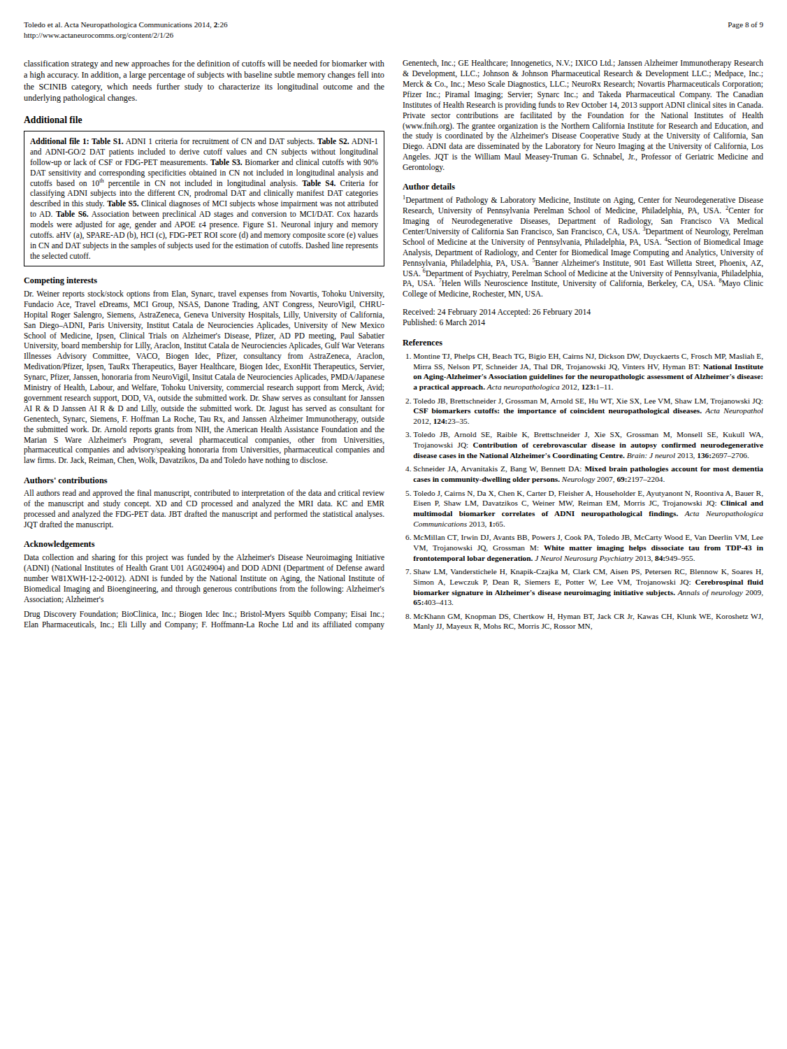Toledo et al. Acta Neuropathologica Communications 2014, 2:26
http://www.actaneurocomms.org/content/2/1/26
Page 8 of 9
classification strategy and new approaches for the definition of cutoffs will be needed for biomarker with a high accuracy. In addition, a large percentage of subjects with baseline subtle memory changes fell into the SCINIB category, which needs further study to characterize its longitudinal outcome and the underlying pathological changes.
Additional file
Additional file 1: Table S1. ADNI 1 criteria for recruitment of CN and DAT subjects. Table S2. ADNI-1 and ADNI-GO/2 DAT patients included to derive cutoff values and CN subjects without longitudinal follow-up or lack of CSF or FDG-PET measurements. Table S3. Biomarker and clinical cutoffs with 90% DAT sensitivity and corresponding specificities obtained in CN not included in longitudinal analysis and cutoffs based on 10th percentile in CN not included in longitudinal analysis. Table S4. Criteria for classifying ADNI subjects into the different CN, prodromal DAT and clinically manifest DAT categories described in this study. Table S5. Clinical diagnoses of MCI subjects whose impairment was not attributed to AD. Table S6. Association between preclinical AD stages and conversion to MCI/DAT. Cox hazards models were adjusted for age, gender and APOE ε4 presence. Figure S1. Neuronal injury and memory cutoffs. aHV (a), SPARE-AD (b), HCI (c), FDG-PET ROI score (d) and memory composite score (e) values in CN and DAT subjects in the samples of subjects used for the estimation of cutoffs. Dashed line represents the selected cutoff.
Competing interests
Dr. Weiner reports stock/stock options from Elan, Synarc, travel expenses from Novartis, Tohoku University, Fundacio Ace, Travel eDreams, MCI Group, NSAS, Danone Trading, ANT Congress, NeuroVigil, CHRU-Hopital Roger Salengro, Siemens, AstraZeneca, Geneva University Hospitals, Lilly, University of California, San Diego–ADNI, Paris University, Institut Catala de Neurociencies Aplicades, University of New Mexico School of Medicine, Ipsen, Clinical Trials on Alzheimer's Disease, Pfizer, AD PD meeting, Paul Sabatier University, board membership for Lilly, Araclon, Institut Catala de Neurociencies Aplicades, Gulf War Veterans Illnesses Advisory Committee, VACO, Biogen Idec, Pfizer, consultancy from AstraZeneca, Araclon, Medivation/Pfizer, Ipsen, TauRx Therapeutics, Bayer Healthcare, Biogen Idec, ExonHit Therapeutics, Servier, Synarc, Pfizer, Janssen, honoraria from NeuroVigil, Insitut Catala de Neurociencies Aplicades, PMDA/Japanese Ministry of Health, Labour, and Welfare, Tohoku University, commercial research support from Merck, Avid; government research support, DOD, VA, outside the submitted work. Dr. Shaw serves as consultant for Janssen AI R & D Janssen AI R & D and Lilly, outside the submitted work. Dr. Jagust has served as consultant for Genentech, Synarc, Siemens, F. Hoffman La Roche, Tau Rx, and Janssen Alzheimer Immunotherapy, outside the submitted work. Dr. Arnold reports grants from NIH, the American Health Assistance Foundation and the Marian S Ware Alzheimer's Program, several pharmaceutical companies, other from Universities, pharmaceutical companies and advisory/speaking honoraria from Universities, pharmaceutical companies and law firms. Dr. Jack, Reiman, Chen, Wolk, Davatzikos, Da and Toledo have nothing to disclose.
Authors' contributions
All authors read and approved the final manuscript, contributed to interpretation of the data and critical review of the manuscript and study concept. XD and CD processed and analyzed the MRI data. KC and EMR processed and analyzed the FDG-PET data. JBT drafted the manuscript and performed the statistical analyses. JQT drafted the manuscript.
Acknowledgements
Data collection and sharing for this project was funded by the Alzheimer's Disease Neuroimaging Initiative (ADNI) (National Institutes of Health Grant U01 AG024904) and DOD ADNI (Department of Defense award number W81XWH-12-2-0012). ADNI is funded by the National Institute on Aging, the National Institute of Biomedical Imaging and Bioengineering, and through generous contributions from the following: Alzheimer's Association; Alzheimer's
Drug Discovery Foundation; BioClinica, Inc.; Biogen Idec Inc.; Bristol-Myers Squibb Company; Eisai Inc.; Elan Pharmaceuticals, Inc.; Eli Lilly and Company; F. Hoffmann-La Roche Ltd and its affiliated company Genentech, Inc.; GE Healthcare; Innogenetics, N.V.; IXICO Ltd.; Janssen Alzheimer Immunotherapy Research & Development, LLC.; Johnson & Johnson Pharmaceutical Research & Development LLC.; Medpace, Inc.; Merck & Co., Inc.; Meso Scale Diagnostics, LLC.; NeuroRx Research; Novartis Pharmaceuticals Corporation; Pfizer Inc.; Piramal Imaging; Servier; Synarc Inc.; and Takeda Pharmaceutical Company. The Canadian Institutes of Health Research is providing funds to Rev October 14, 2013 support ADNI clinical sites in Canada. Private sector contributions are facilitated by the Foundation for the National Institutes of Health (www.fnih.org). The grantee organization is the Northern California Institute for Research and Education, and the study is coordinated by the Alzheimer's Disease Cooperative Study at the University of California, San Diego. ADNI data are disseminated by the Laboratory for Neuro Imaging at the University of California, Los Angeles. JQT is the William Maul Measey-Truman G. Schnabel, Jr., Professor of Geriatric Medicine and Gerontology.
Author details
1Department of Pathology & Laboratory Medicine, Institute on Aging, Center for Neurodegenerative Disease Research, University of Pennsylvania Perelman School of Medicine, Philadelphia, PA, USA. 2Center for Imaging of Neurodegenerative Diseases, Department of Radiology, San Francisco VA Medical Center/University of California San Francisco, San Francisco, CA, USA. 3Department of Neurology, Perelman School of Medicine at the University of Pennsylvania, Philadelphia, PA, USA. 4Section of Biomedical Image Analysis, Department of Radiology, and Center for Biomedical Image Computing and Analytics, University of Pennsylvania, Philadelphia, PA, USA. 5Banner Alzheimer's Institute, 901 East Willetta Street, Phoenix, AZ, USA. 6Department of Psychiatry, Perelman School of Medicine at the University of Pennsylvania, Philadelphia, PA, USA. 7Helen Wills Neuroscience Institute, University of California, Berkeley, CA, USA. 8Mayo Clinic College of Medicine, Rochester, MN, USA.
Received: 24 February 2014 Accepted: 26 February 2014
Published: 6 March 2014
References
Montine TJ, Phelps CH, Beach TG, Bigio EH, Cairns NJ, Dickson DW, Duyckaerts C, Frosch MP, Masliah E, Mirra SS, Nelson PT, Schneider JA, Thal DR, Trojanowski JQ, Vinters HV, Hyman BT: National Institute on Aging-Alzheimer's Association guidelines for the neuropathologic assessment of Alzheimer's disease: a practical approach. Acta neuropathologica 2012, 123: 1–11.
Toledo JB, Brettschneider J, Grossman M, Arnold SE, Hu WT, Xie SX, Lee VM, Shaw LM, Trojanowski JQ: CSF biomarkers cutoffs: the importance of coincident neuropathological diseases. Acta Neuropathol 2012, 124: 23–35.
Toledo JB, Arnold SE, Raible K, Brettschneider J, Xie SX, Grossman M, Monsell SE, Kukull WA, Trojanowski JQ: Contribution of cerebrovascular disease in autopsy confirmed neurodegenerative disease cases in the National Alzheimer's Coordinating Centre. Brain: J neurol 2013, 136: 2697–2706.
Schneider JA, Arvanitakis Z, Bang W, Bennett DA: Mixed brain pathologies account for most dementia cases in community-dwelling older persons. Neurology 2007, 69: 2197–2204.
Toledo J, Cairns N, Da X, Chen K, Carter D, Fleisher A, Householder E, Ayutyanont N, Roontiva A, Bauer R, Eisen P, Shaw LM, Davatzikos C, Weiner MW, Reiman EM, Morris JC, Trojanowski JQ: Clinical and multimodal biomarker correlates of ADNI neuropathological findings. Acta Neuropathologica Communications 2013, 1: 65.
McMillan CT, Irwin DJ, Avants BB, Powers J, Cook PA, Toledo JB, McCarty Wood E, Van Deerlin VM, Lee VM, Trojanowski JQ, Grossman M: White matter imaging helps dissociate tau from TDP-43 in frontotemporal lobar degeneration. J Neurol Neurosurg Psychiatry 2013, 84: 949–955.
Shaw LM, Vanderstichele H, Knapik-Czajka M, Clark CM, Aisen PS, Petersen RC, Blennow K, Soares H, Simon A, Lewczuk P, Dean R, Siemers E, Potter W, Lee VM, Trojanowski JQ: Cerebrospinal fluid biomarker signature in Alzheimer's disease neuroimaging initiative subjects. Annals of neurology 2009, 65: 403–413.
McKhann GM, Knopman DS, Chertkow H, Hyman BT, Jack CR Jr, Kawas CH, Klunk WE, Koroshetz WJ, Manly JJ, Mayeux R, Mohs RC, Morris JC, Rossor MN,